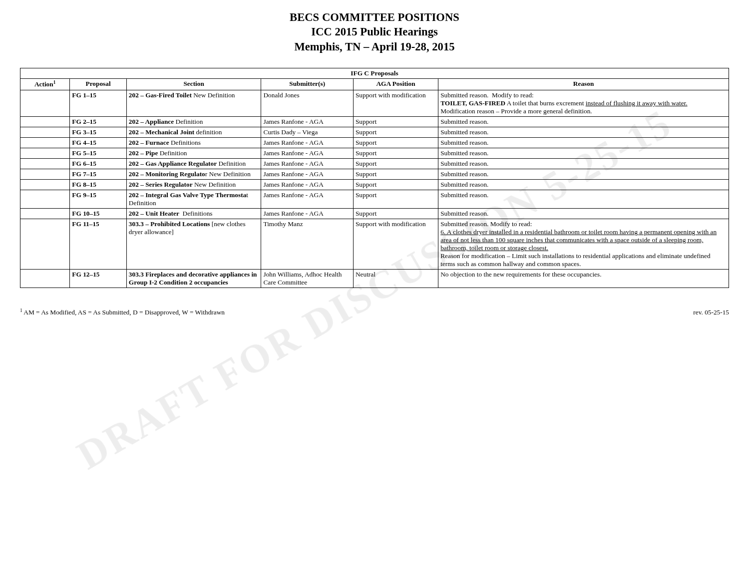DRAFT FOR DISCUSSION 5-25-15
BECS COMMITTEE POSITIONS
ICC 2015 Public Hearings
Memphis, TN – April 19-28, 2015
IFG C Proposals
| Action 1 | Proposal | Section | Submitter(s) | AGA Position | Reason |
| --- | --- | --- | --- | --- | --- |
| | FG 1–15 | 202 – Gas-Fired Toilet New Definition | Donald Jones | Support with modification | Submitted reason. Modify to read: TOILET, GAS-FIRED A toilet that burns excrement instead of flushing it away with water. Modification reason – Provide a more general definition. |
| | FG 2–15 | 202 – Appliance Definition | James Ranfone - AGA | Support | Submitted reason. |
| | FG 3–15 | 202 – Mechanical Joint definition | Curtis Dady – Viega | Support | Submitted reason. |
| | FG 4–15 | 202 – Furnace Definitions | James Ranfone - AGA | Support | Submitted reason. |
| | FG 5–15 | 202 – Pipe Definition | James Ranfone - AGA | Support | Submitted reason. |
| | FG 6–15 | 202 – Gas Appliance Regulator Definition | James Ranfone - AGA | Support | Submitted reason. |
| | FG 7–15 | 202 – Monitoring Regulato r New Definition | James Ranfone - AGA | Support | Submitted reason. |
| | FG 8–15 | 202 – Series Regulator New Definition | James Ranfone - AGA | Support | Submitted reason. |
| | FG 9–15 | 202 – Integral Gas Valve Type Thermosta t Definition | James Ranfone - AGA | Support | Submitted reason. |
| | FG 10–15 | 202 – Unit Heater Definitions | James Ranfone - AGA | Support | Submitted reason. |
| | FG 11–15 | 303.3 – Prohibited Locations [new clothes dryer allowance] | Timothy Manz | Support with modification | Submitted reason. Modify to read: 6. A clothes dryer installed in a residential bathroom or toilet room having a permanent opening with an area of not less than 100 square inches that communicates with a space outside of a sleeping room, bathroom, toilet room or storage closest. Reason for modification – Limit such installations to residential applications and eliminate undefined terms such as common hallway and common spaces. |
| | FG 12–15 | 303.3 Fireplaces and decorative appliances in Group I-2 Condition 2 occupancies | John Williams, Adhoc Health Care Committee | Neutral | No objection to the new requirements for these occupancies. |
1 AM = As Modified, AS = As Submitted, D = Disapproved, W = Withdrawn
rev. 05-25-15